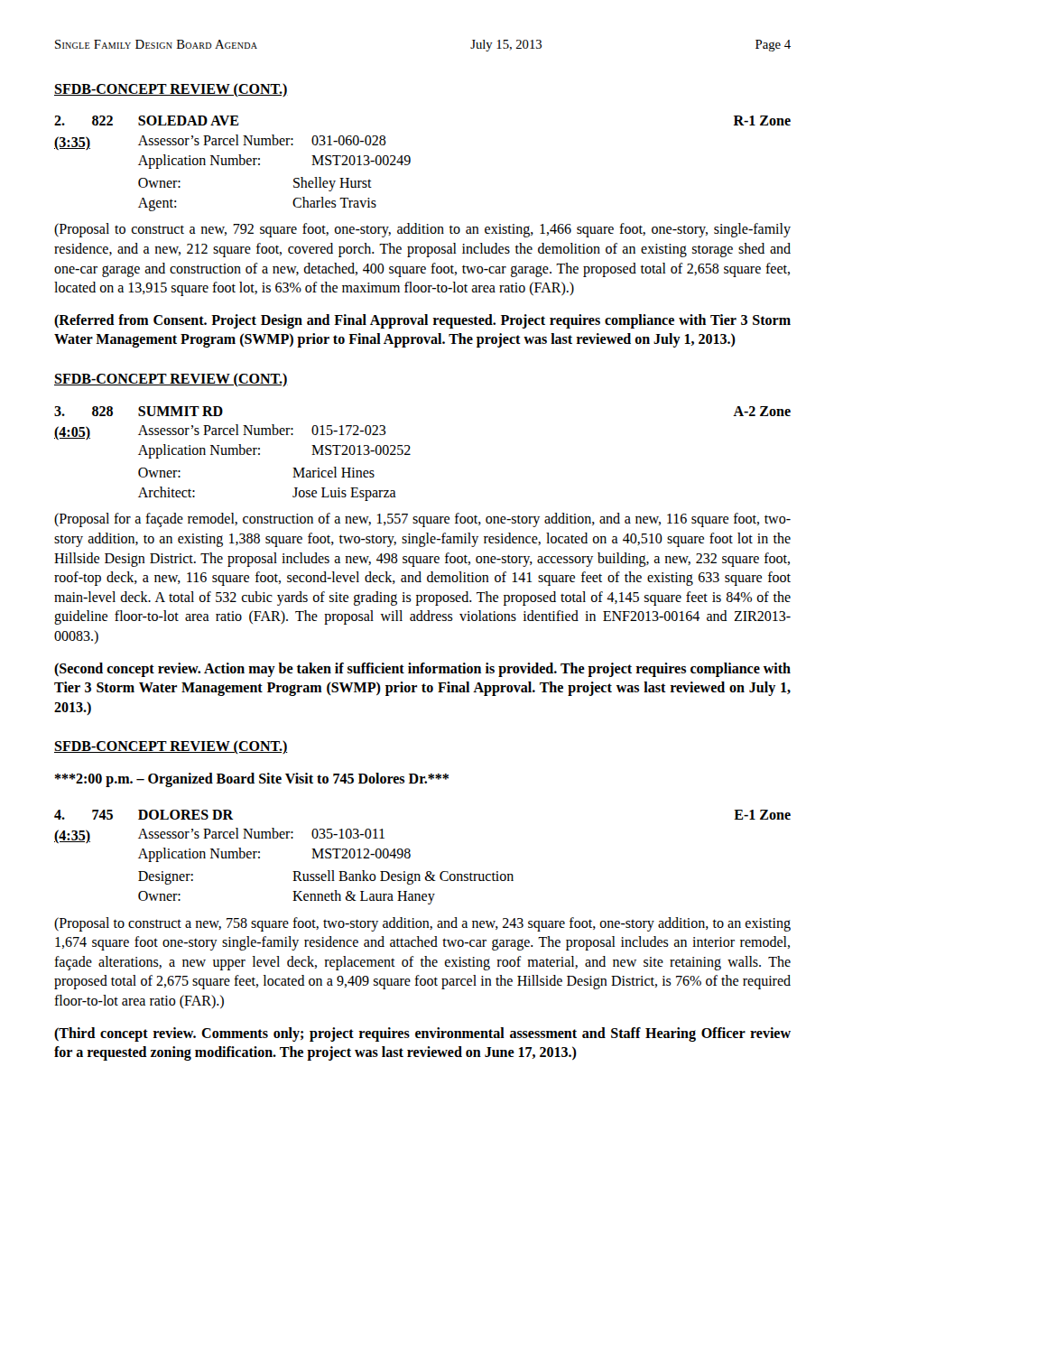Single Family Design Board Agenda
July 15, 2013
Page 4
SFDB-CONCEPT REVIEW (CONT.)
2. 822 SOLEDAD AVE R-1 Zone
(3:35)
| Assessor’s Parcel Number: | 031-060-028 |
| Application Number: | MST2013-00249 |
| Owner: | Shelley Hurst |
| Agent: | Charles Travis |
(Proposal to construct a new, 792 square foot, one-story, addition to an existing, 1,466 square foot, one-story, single-family residence, and a new, 212 square foot, covered porch. The proposal includes the demolition of an existing storage shed and one-car garage and construction of a new, detached, 400 square foot, two-car garage. The proposed total of 2,658 square feet, located on a 13,915 square foot lot, is 63% of the maximum floor-to-lot area ratio (FAR).)
(Referred from Consent. Project Design and Final Approval requested. Project requires compliance with Tier 3 Storm Water Management Program (SWMP) prior to Final Approval. The project was last reviewed on July 1, 2013.)
SFDB-CONCEPT REVIEW (CONT.)
3. 828 SUMMIT RD A-2 Zone
(4:05)
| Assessor’s Parcel Number: | 015-172-023 |
| Application Number: | MST2013-00252 |
| Owner: | Maricel Hines |
| Architect: | Jose Luis Esparza |
(Proposal for a façade remodel, construction of a new, 1,557 square foot, one-story addition, and a new, 116 square foot, two-story addition, to an existing 1,388 square foot, two-story, single-family residence, located on a 40,510 square foot lot in the Hillside Design District. The proposal includes a new, 498 square foot, one-story, accessory building, a new, 232 square foot, roof-top deck, a new, 116 square foot, second-level deck, and demolition of 141 square feet of the existing 633 square foot main-level deck. A total of 532 cubic yards of site grading is proposed. The proposed total of 4,145 square feet is 84% of the guideline floor-to-lot area ratio (FAR). The proposal will address violations identified in ENF2013-00164 and ZIR2013-00083.)
(Second concept review. Action may be taken if sufficient information is provided. The project requires compliance with Tier 3 Storm Water Management Program (SWMP) prior to Final Approval. The project was last reviewed on July 1, 2013.)
SFDB-CONCEPT REVIEW (CONT.)
***2:00 p.m. – Organized Board Site Visit to 745 Dolores Dr.***
4. 745 DOLORES DR E-1 Zone
(4:35)
| Assessor’s Parcel Number: | 035-103-011 |
| Application Number: | MST2012-00498 |
| Designer: | Russell Banko Design & Construction |
| Owner: | Kenneth & Laura Haney |
(Proposal to construct a new, 758 square foot, two-story addition, and a new, 243 square foot, one-story addition, to an existing 1,674 square foot one-story single-family residence and attached two-car garage. The proposal includes an interior remodel, façade alterations, a new upper level deck, replacement of the existing roof material, and new site retaining walls. The proposed total of 2,675 square feet, located on a 9,409 square foot parcel in the Hillside Design District, is 76% of the required floor-to-lot area ratio (FAR).)
(Third concept review. Comments only; project requires environmental assessment and Staff Hearing Officer review for a requested zoning modification. The project was last reviewed on June 17, 2013.)